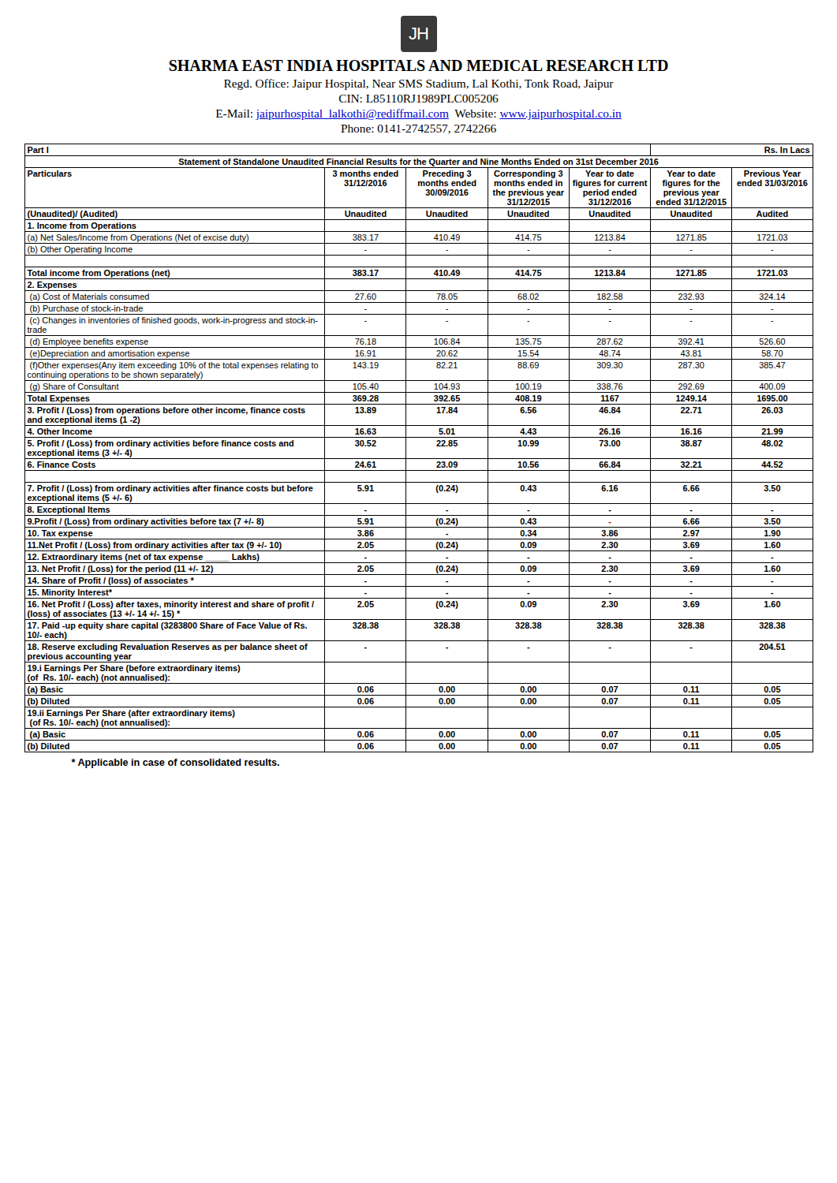JH
SHARMA EAST INDIA HOSPITALS AND MEDICAL RESEARCH LTD
Regd. Office: Jaipur Hospital, Near SMS Stadium, Lal Kothi, Tonk Road, Jaipur
CIN: L85110RJ1989PLC005206
E-Mail: jaipurhospital_lalkothi@rediffmail.com Website: www.jaipurhospital.co.in
Phone: 0141-2742557, 2742266
| Part I | Rs. In Lacs |
| Statement of Standalone Unaudited Financial Results for the Quarter and Nine Months Ended on 31st December 2016 |
| Particulars | 3 months ended 31/12/2016 | Preceding 3 months ended 30/09/2016 | Corresponding 3 months ended in the previous year 31/12/2015 | Year to date figures for current period ended 31/12/2016 | Year to date figures for the previous year ended 31/12/2015 | Previous Year ended 31/03/2016 |
| (Unaudited)/ (Audited) | Unaudited | Unaudited | Unaudited | Unaudited | Unaudited | Audited |
| 1. Income from Operations | | | | | | |
| (a) Net Sales/Income from Operations (Net of excise duty) | 383.17 | 410.49 | 414.75 | 1213.84 | 1271.85 | 1721.03 |
| (b) Other Operating Income | - | - | - | - | - | - |
| Total income from Operations (net) | 383.17 | 410.49 | 414.75 | 1213.84 | 1271.85 | 1721.03 |
| 2. Expenses | | | | | | |
| (a) Cost of Materials consumed | 27.60 | 78.05 | 68.02 | 182.58 | 232.93 | 324.14 |
| (b) Purchase of stock-in-trade | - | - | - | - | - | - |
| (c) Changes in inventories of finished goods, work-in-progress and stock-in-trade | - | - | - | - | - | - |
| (d) Employee benefits expense | 76.18 | 106.84 | 135.75 | 287.62 | 392.41 | 526.60 |
| (e)Depreciation and amortisation expense | 16.91 | 20.62 | 15.54 | 48.74 | 43.81 | 58.70 |
| (f)Other expenses(Any item exceeding 10% of the total expenses relating to continuing operations to be shown separately) | 143.19 | 82.21 | 88.69 | 309.30 | 287.30 | 385.47 |
| (g) Share of Consultant | 105.40 | 104.93 | 100.19 | 338.76 | 292.69 | 400.09 |
| Total Expenses | 369.28 | 392.65 | 408.19 | 1167 | 1249.14 | 1695.00 |
| 3. Profit / (Loss) from operations before other income, finance costs and exceptional items (1 -2) | 13.89 | 17.84 | 6.56 | 46.84 | 22.71 | 26.03 |
| 4. Other Income | 16.63 | 5.01 | 4.43 | 26.16 | 16.16 | 21.99 |
| 5. Profit / (Loss) from ordinary activities before finance costs and exceptional items (3 +/- 4) | 30.52 | 22.85 | 10.99 | 73.00 | 38.87 | 48.02 |
| 6. Finance Costs | 24.61 | 23.09 | 10.56 | 66.84 | 32.21 | 44.52 |
| 7. Profit / (Loss) from ordinary activities after finance costs but before exceptional items (5 +/- 6) | 5.91 | (0.24) | 0.43 | 6.16 | 6.66 | 3.50 |
| 8. Exceptional Items | - | - | - | - | - | - |
| 9.Profit / (Loss) from ordinary activities before tax (7 +/- 8) | 5.91 | (0.24) | 0.43 | - | 6.66 | 3.50 |
| 10. Tax expense | 3.86 | - | 0.34 | 3.86 | 2.97 | 1.90 |
| 11.Net Profit / (Loss) from ordinary activities after tax (9 +/- 10) | 2.05 | (0.24) | 0.09 | 2.30 | 3.69 | 1.60 |
| 12. Extraordinary items (net of tax expense _____ Lakhs) | - | - | - | - | - | - |
| 13. Net Profit / (Loss) for the period (11 +/- 12) | 2.05 | (0.24) | 0.09 | 2.30 | 3.69 | 1.60 |
| 14. Share of Profit / (loss) of associates * | - | - | - | - | - | - |
| 15. Minority Interest* | - | - | - | - | - | - |
| 16. Net Profit / (Loss) after taxes, minority interest and share of profit / (loss) of associates (13 +/- 14 +/- 15) * | 2.05 | (0.24) | 0.09 | 2.30 | 3.69 | 1.60 |
| 17. Paid -up equity share capital (3283800 Share of Face Value of Rs. 10/- each) | 328.38 | 328.38 | 328.38 | 328.38 | 328.38 | 328.38 |
| 18. Reserve excluding Revaluation Reserves as per balance sheet of previous accounting year | - | - | - | - | - | 204.51 |
| 19.i Earnings Per Share (before extraordinary items) (of Rs. 10/- each) (not annualised): | | | | | | |
| (a) Basic | 0.06 | 0.00 | 0.00 | 0.07 | 0.11 | 0.05 |
| (b) Diluted | 0.06 | 0.00 | 0.00 | 0.07 | 0.11 | 0.05 |
| 19.ii Earnings Per Share (after extraordinary items) (of Rs. 10/- each) (not annualised): | | | | | | |
| (a) Basic | 0.06 | 0.00 | 0.00 | 0.07 | 0.11 | 0.05 |
| (b) Diluted | 0.06 | 0.00 | 0.00 | 0.07 | 0.11 | 0.05 |
* Applicable in case of consolidated results.